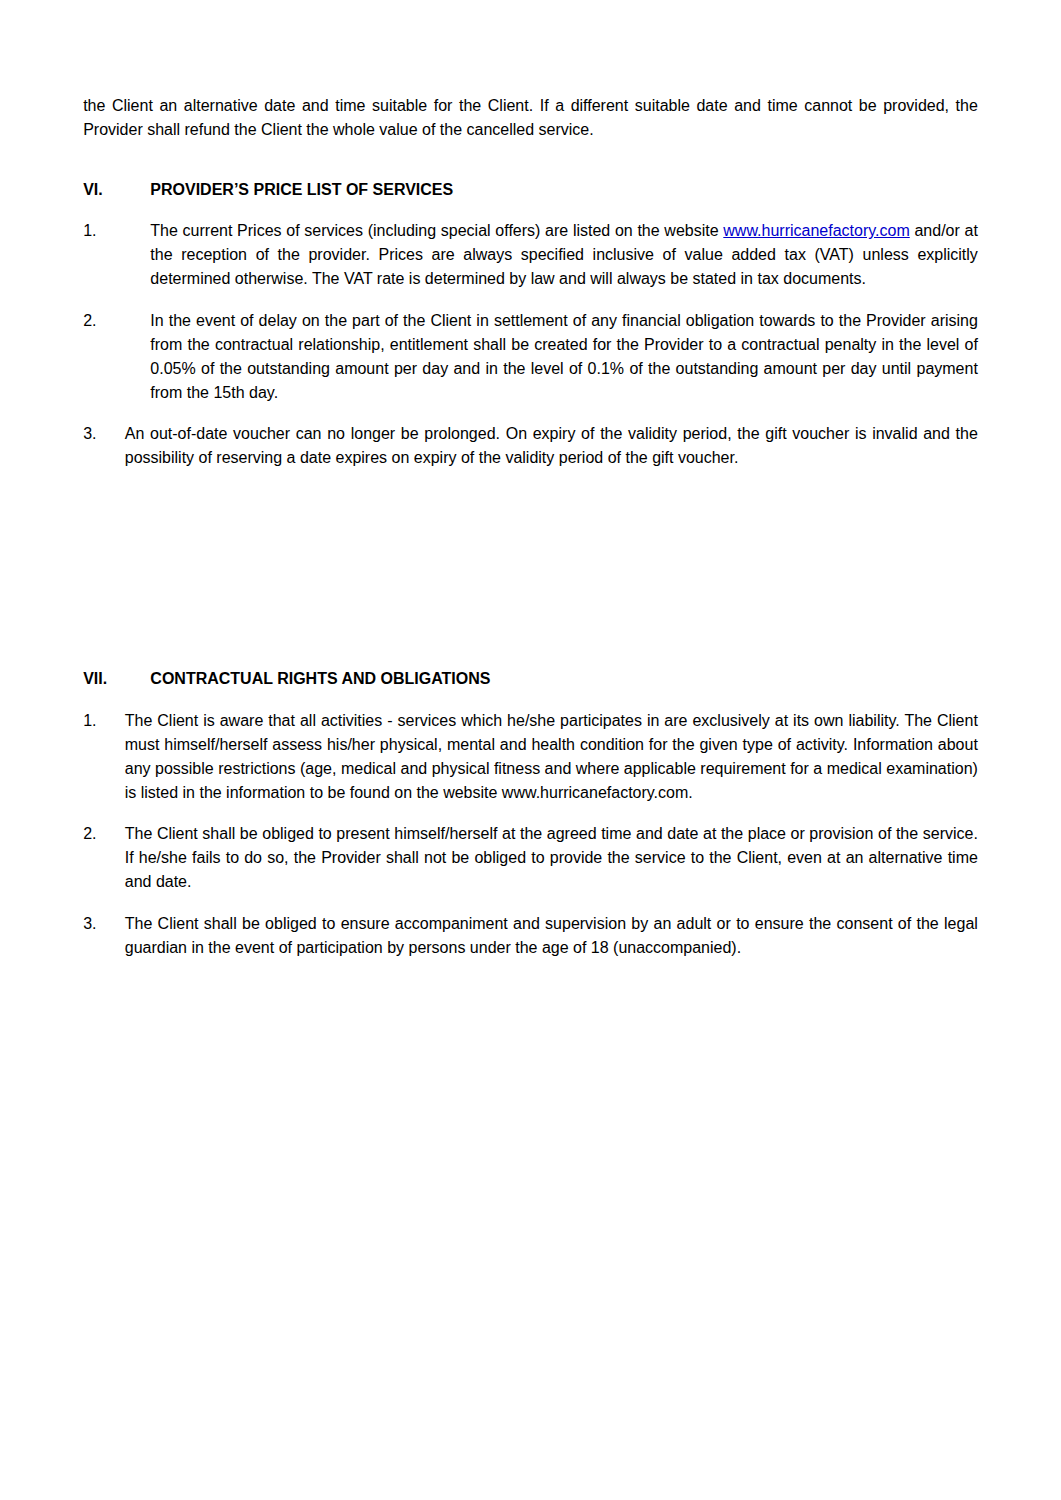the Client an alternative date and time suitable for the Client. If a different suitable date and time cannot be provided, the Provider shall refund the Client the whole value of the cancelled service.
VI. PROVIDER’S PRICE LIST OF SERVICES
1. The current Prices of services (including special offers) are listed on the website www.hurricanefactory.com and/or at the reception of the provider. Prices are always specified inclusive of value added tax (VAT) unless explicitly determined otherwise. The VAT rate is determined by law and will always be stated in tax documents.
2. In the event of delay on the part of the Client in settlement of any financial obligation towards to the Provider arising from the contractual relationship, entitlement shall be created for the Provider to a contractual penalty in the level of 0.05% of the outstanding amount per day and in the level of 0.1% of the outstanding amount per day until payment from the 15th day.
3. An out-of-date voucher can no longer be prolonged. On expiry of the validity period, the gift voucher is invalid and the possibility of reserving a date expires on expiry of the validity period of the gift voucher.
VII. CONTRACTUAL RIGHTS AND OBLIGATIONS
1. The Client is aware that all activities - services which he/she participates in are exclusively at its own liability. The Client must himself/herself assess his/her physical, mental and health condition for the given type of activity. Information about any possible restrictions (age, medical and physical fitness and where applicable requirement for a medical examination) is listed in the information to be found on the website www.hurricanefactory.com.
2. The Client shall be obliged to present himself/herself at the agreed time and date at the place or provision of the service. If he/she fails to do so, the Provider shall not be obliged to provide the service to the Client, even at an alternative time and date.
3. The Client shall be obliged to ensure accompaniment and supervision by an adult or to ensure the consent of the legal guardian in the event of participation by persons under the age of 18 (unaccompanied).